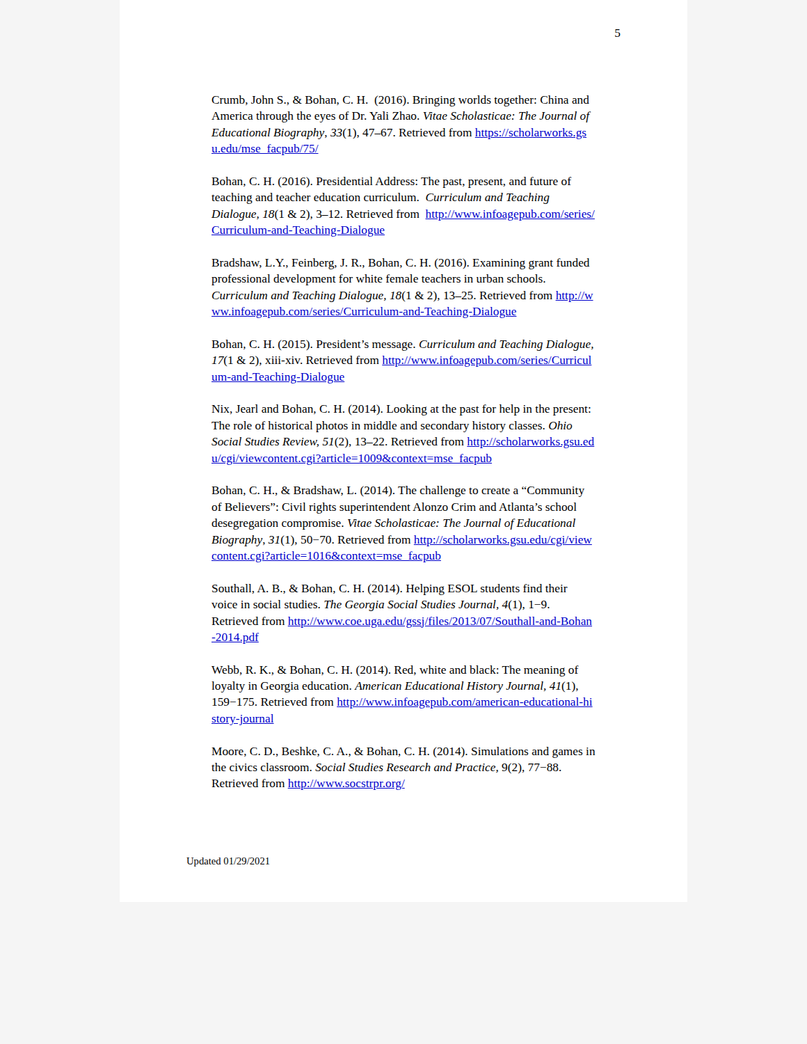5
Crumb, John S., & Bohan, C. H. (2016). Bringing worlds together: China and America through the eyes of Dr. Yali Zhao. Vitae Scholasticae: The Journal of Educational Biography, 33(1), 47–67. Retrieved from https://scholarworks.gsu.edu/mse_facpub/75/
Bohan, C. H. (2016). Presidential Address: The past, present, and future of teaching and teacher education curriculum. Curriculum and Teaching Dialogue, 18(1 & 2), 3–12. Retrieved from http://www.infoagepub.com/series/Curriculum-and-Teaching-Dialogue
Bradshaw, L.Y., Feinberg, J. R., Bohan, C. H. (2016). Examining grant funded professional development for white female teachers in urban schools. Curriculum and Teaching Dialogue, 18(1 & 2), 13–25. Retrieved from http://www.infoagepub.com/series/Curriculum-and-Teaching-Dialogue
Bohan, C. H. (2015). President’s message. Curriculum and Teaching Dialogue, 17(1 & 2), xiii-xiv. Retrieved from http://www.infoagepub.com/series/Curriculum-and-Teaching-Dialogue
Nix, Jearl and Bohan, C. H. (2014). Looking at the past for help in the present: The role of historical photos in middle and secondary history classes. Ohio Social Studies Review, 51(2), 13–22. Retrieved from http://scholarworks.gsu.edu/cgi/viewcontent.cgi?article=1009&context=mse_facpub
Bohan, C. H., & Bradshaw, L. (2014). The challenge to create a “Community of Believers”: Civil rights superintendent Alonzo Crim and Atlanta’s school desegregation compromise. Vitae Scholasticae: The Journal of Educational Biography, 31(1), 50−70. Retrieved from http://scholarworks.gsu.edu/cgi/viewcontent.cgi?article=1016&context=mse_facpub
Southall, A. B., & Bohan, C. H. (2014). Helping ESOL students find their voice in social studies. The Georgia Social Studies Journal, 4(1), 1−9. Retrieved from http://www.coe.uga.edu/gssj/files/2013/07/Southall-and-Bohan-2014.pdf
Webb, R. K., & Bohan, C. H. (2014). Red, white and black: The meaning of loyalty in Georgia education. American Educational History Journal, 41(1), 159−175. Retrieved from http://www.infoagepub.com/american-educational-history-journal
Moore, C. D., Beshke, C. A., & Bohan, C. H. (2014). Simulations and games in the civics classroom. Social Studies Research and Practice, 9(2), 77−88. Retrieved from http://www.socstrpr.org/
Updated 01/29/2021